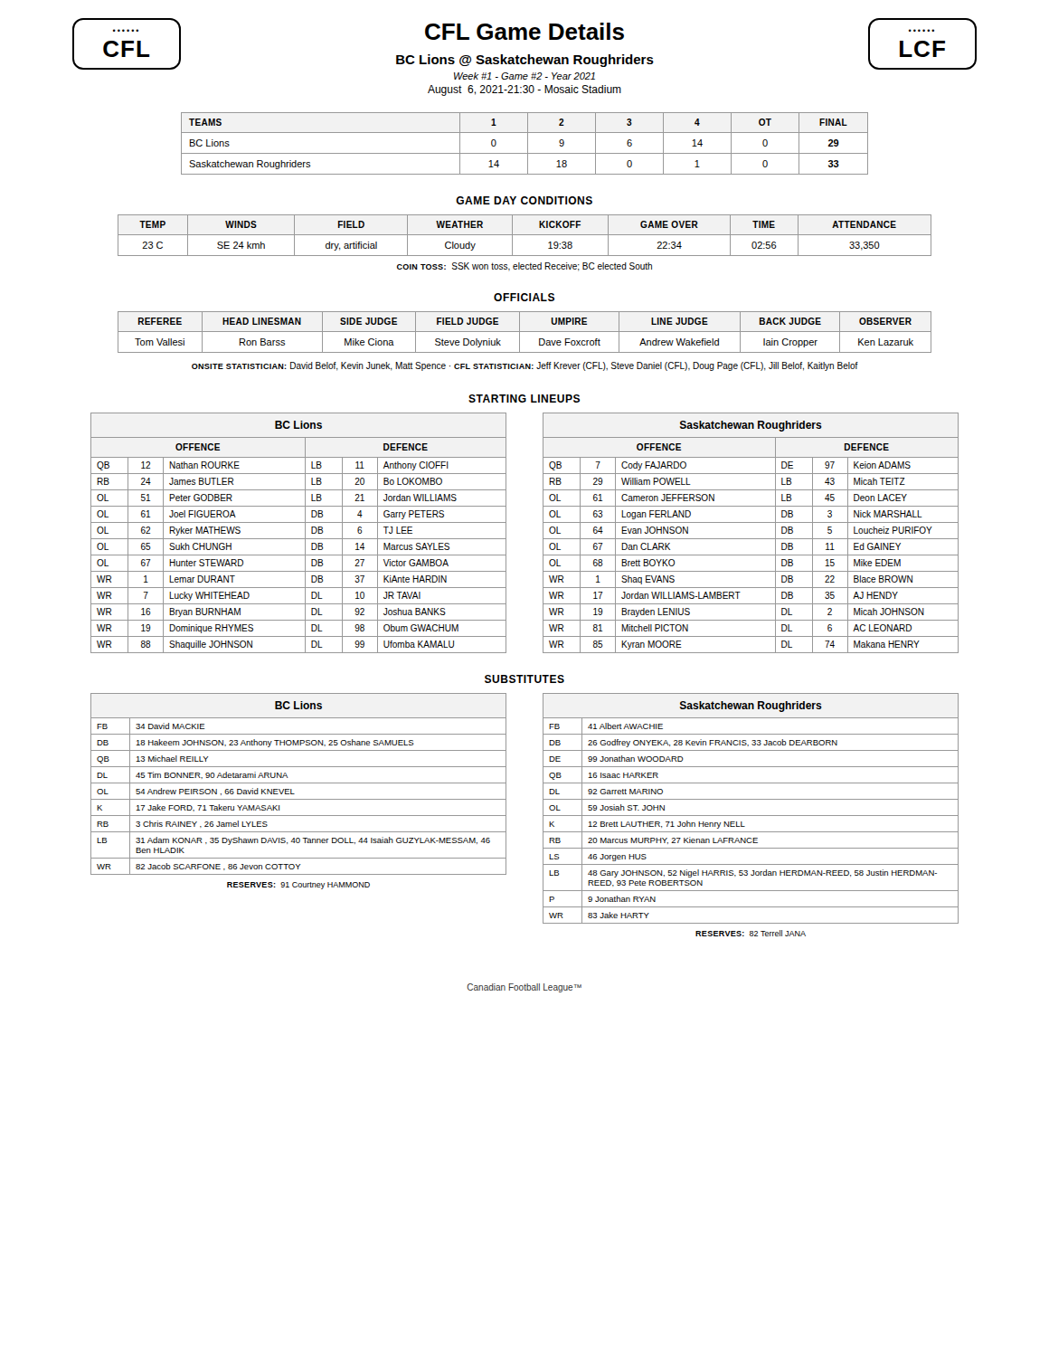••••••CFL
••••••LCF
CFL Game Details
BC Lions @ Saskatchewan Roughriders
Week #1 - Game #2 - Year 2021
August 6, 2021-21:30 - Mosaic Stadium
| Teams | 1 | 2 | 3 | 4 | OT | Final |
| --- | --- | --- | --- | --- | --- | --- |
| BC Lions | 0 | 9 | 6 | 14 | 0 | 29 |
| Saskatchewan Roughriders | 14 | 18 | 0 | 1 | 0 | 33 |
Game Day Conditions
| Temp | Winds | Field | Weather | Kickoff | Game Over | Time | Attendance |
| --- | --- | --- | --- | --- | --- | --- | --- |
| 23 C | SE 24 kmh | dry, artificial | Cloudy | 19:38 | 22:34 | 02:56 | 33,350 |
COIN TOSS: SSK won toss, elected Receive; BC elected South
Officials
| Referee | Head Linesman | Side Judge | Field Judge | Umpire | Line Judge | Back Judge | Observer |
| --- | --- | --- | --- | --- | --- | --- | --- |
| Tom Vallesi | Ron Barss | Mike Ciona | Steve Dolyniuk | Dave Foxcroft | Andrew Wakefield | Iain Cropper | Ken Lazaruk |
ONSITE STATISTICIAN: David Belof, Kevin Junek, Matt Spence · CFL STATISTICIAN: Jeff Krever (CFL), Steve Daniel (CFL), Doug Page (CFL), Jill Belof, Kaitlyn Belof
Starting Lineups
| BC Lions |
| --- |
| Offence | Defence |
| QB | 12 | Nathan ROURKE | LB | 11 | Anthony CIOFFI |
| RB | 24 | James BUTLER | LB | 20 | Bo LOKOMBO |
| OL | 51 | Peter GODBER | LB | 21 | Jordan WILLIAMS |
| OL | 61 | Joel FIGUEROA | DB | 4 | Garry PETERS |
| OL | 62 | Ryker MATHEWS | DB | 6 | TJ LEE |
| OL | 65 | Sukh CHUNGH | DB | 14 | Marcus SAYLES |
| OL | 67 | Hunter STEWARD | DB | 27 | Victor GAMBOA |
| WR | 1 | Lemar DURANT | DB | 37 | KiAnte HARDIN |
| WR | 7 | Lucky WHITEHEAD | DL | 10 | JR TAVAI |
| WR | 16 | Bryan BURNHAM | DL | 92 | Joshua BANKS |
| WR | 19 | Dominique RHYMES | DL | 98 | Obum GWACHUM |
| WR | 88 | Shaquille JOHNSON | DL | 99 | Ufomba KAMALU |
| Saskatchewan Roughriders |
| --- |
| Offence | Defence |
| QB | 7 | Cody FAJARDO | DE | 97 | Keion ADAMS |
| RB | 29 | William POWELL | LB | 43 | Micah TEITZ |
| OL | 61 | Cameron JEFFERSON | LB | 45 | Deon LACEY |
| OL | 63 | Logan FERLAND | DB | 3 | Nick MARSHALL |
| OL | 64 | Evan JOHNSON | DB | 5 | Loucheiz PURIFOY |
| OL | 67 | Dan CLARK | DB | 11 | Ed GAINEY |
| OL | 68 | Brett BOYKO | DB | 15 | Mike EDEM |
| WR | 1 | Shaq EVANS | DB | 22 | Blace BROWN |
| WR | 17 | Jordan WILLIAMS-LAMBERT | DB | 35 | AJ HENDY |
| WR | 19 | Brayden LENIUS | DL | 2 | Micah JOHNSON |
| WR | 81 | Mitchell PICTON | DL | 6 | AC LEONARD |
| WR | 85 | Kyran MOORE | DL | 74 | Makana HENRY |
Substitutes
| BC Lions |
| --- |
| FB | 34 David MACKIE |
| DB | 18 Hakeem JOHNSON, 23 Anthony THOMPSON, 25 Oshane SAMUELS |
| QB | 13 Michael REILLY |
| DL | 45 Tim BONNER, 90 Adetarami ARUNA |
| OL | 54 Andrew PEIRSON , 66 David KNEVEL |
| K | 17 Jake FORD, 71 Takeru YAMASAKI |
| RB | 3 Chris RAINEY , 26 Jamel LYLES |
| LB | 31 Adam KONAR , 35 DyShawn DAVIS, 40 Tanner DOLL, 44 Isaiah GUZYLAK-MESSAM, 46 Ben HLADIK |
| WR | 82 Jacob SCARFONE , 86 Jevon COTTOY |
RESERVES: 91 Courtney HAMMOND
| Saskatchewan Roughriders |
| --- |
| FB | 41 Albert AWACHIE |
| DB | 26 Godfrey ONYEKA, 28 Kevin FRANCIS, 33 Jacob DEARBORN |
| DE | 99 Jonathan WOODARD |
| QB | 16 Isaac HARKER |
| DL | 92 Garrett MARINO |
| OL | 59 Josiah ST. JOHN |
| K | 12 Brett LAUTHER, 71 John Henry NELL |
| RB | 20 Marcus MURPHY, 27 Kienan LAFRANCE |
| LS | 46 Jorgen HUS |
| LB | 48 Gary JOHNSON, 52 Nigel HARRIS, 53 Jordan HERDMAN-REED, 58 Justin HERDMAN-REED, 93 Pete ROBERTSON |
| P | 9 Jonathan RYAN |
| WR | 83 Jake HARTY |
RESERVES: 82 Terrell JANA
Canadian Football League™